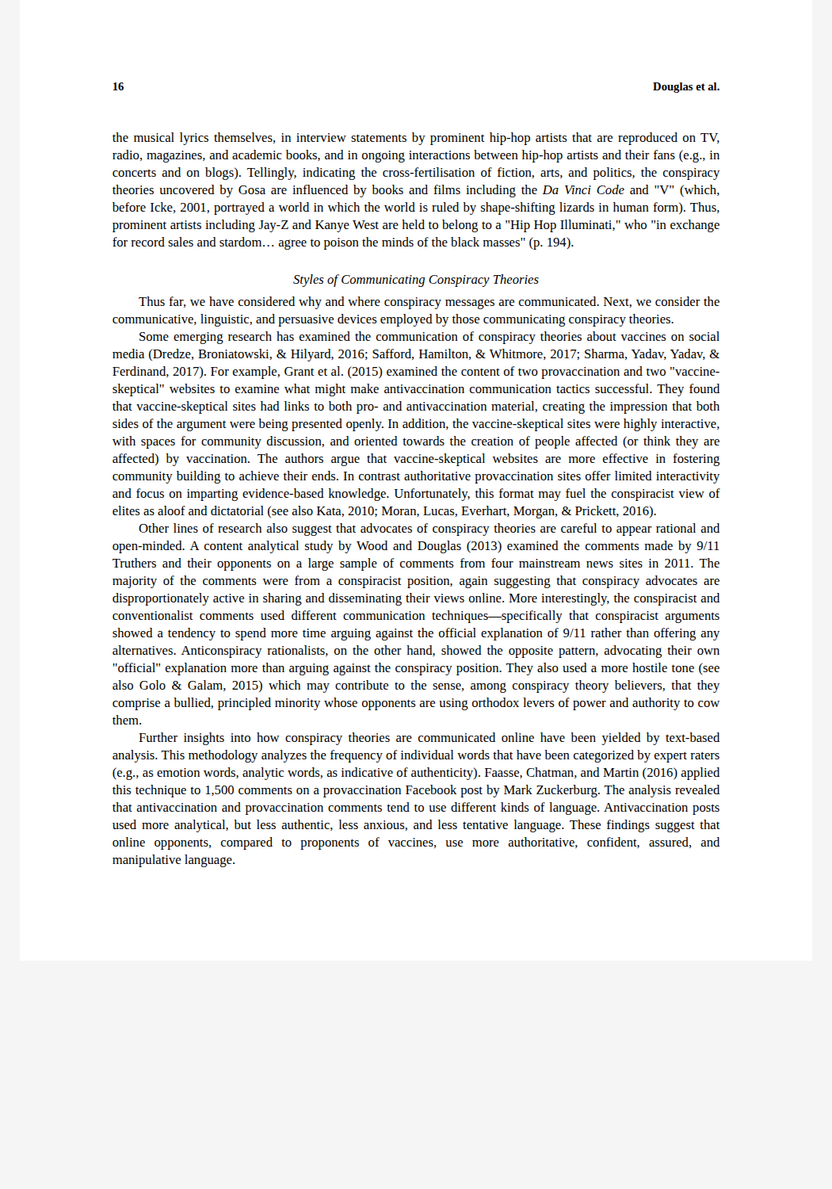16 Douglas et al.
the musical lyrics themselves, in interview statements by prominent hip-hop artists that are reproduced on TV, radio, magazines, and academic books, and in ongoing interactions between hip-hop artists and their fans (e.g., in concerts and on blogs). Tellingly, indicating the cross-fertilisation of fiction, arts, and politics, the conspiracy theories uncovered by Gosa are influenced by books and films including the Da Vinci Code and "V" (which, before Icke, 2001, portrayed a world in which the world is ruled by shape-shifting lizards in human form). Thus, prominent artists including Jay-Z and Kanye West are held to belong to a "Hip Hop Illuminati," who "in exchange for record sales and stardom… agree to poison the minds of the black masses" (p. 194).
Styles of Communicating Conspiracy Theories
Thus far, we have considered why and where conspiracy messages are communicated. Next, we consider the communicative, linguistic, and persuasive devices employed by those communicating conspiracy theories.
Some emerging research has examined the communication of conspiracy theories about vaccines on social media (Dredze, Broniatowski, & Hilyard, 2016; Safford, Hamilton, & Whitmore, 2017; Sharma, Yadav, Yadav, & Ferdinand, 2017). For example, Grant et al. (2015) examined the content of two provaccination and two "vaccine-skeptical" websites to examine what might make antivaccination communication tactics successful. They found that vaccine-skeptical sites had links to both pro- and antivaccination material, creating the impression that both sides of the argument were being presented openly. In addition, the vaccine-skeptical sites were highly interactive, with spaces for community discussion, and oriented towards the creation of people affected (or think they are affected) by vaccination. The authors argue that vaccine-skeptical websites are more effective in fostering community building to achieve their ends. In contrast authoritative provaccination sites offer limited interactivity and focus on imparting evidence-based knowledge. Unfortunately, this format may fuel the conspiracist view of elites as aloof and dictatorial (see also Kata, 2010; Moran, Lucas, Everhart, Morgan, & Prickett, 2016).
Other lines of research also suggest that advocates of conspiracy theories are careful to appear rational and open-minded. A content analytical study by Wood and Douglas (2013) examined the comments made by 9/11 Truthers and their opponents on a large sample of comments from four mainstream news sites in 2011. The majority of the comments were from a conspiracist position, again suggesting that conspiracy advocates are disproportionately active in sharing and disseminating their views online. More interestingly, the conspiracist and conventionalist comments used different communication techniques—specifically that conspiracist arguments showed a tendency to spend more time arguing against the official explanation of 9/11 rather than offering any alternatives. Anticonspiracy rationalists, on the other hand, showed the opposite pattern, advocating their own "official" explanation more than arguing against the conspiracy position. They also used a more hostile tone (see also Golo & Galam, 2015) which may contribute to the sense, among conspiracy theory believers, that they comprise a bullied, principled minority whose opponents are using orthodox levers of power and authority to cow them.
Further insights into how conspiracy theories are communicated online have been yielded by text-based analysis. This methodology analyzes the frequency of individual words that have been categorized by expert raters (e.g., as emotion words, analytic words, as indicative of authenticity). Faasse, Chatman, and Martin (2016) applied this technique to 1,500 comments on a provaccination Facebook post by Mark Zuckerburg. The analysis revealed that antivaccination and provaccination comments tend to use different kinds of language. Antivaccination posts used more analytical, but less authentic, less anxious, and less tentative language. These findings suggest that online opponents, compared to proponents of vaccines, use more authoritative, confident, assured, and manipulative language.